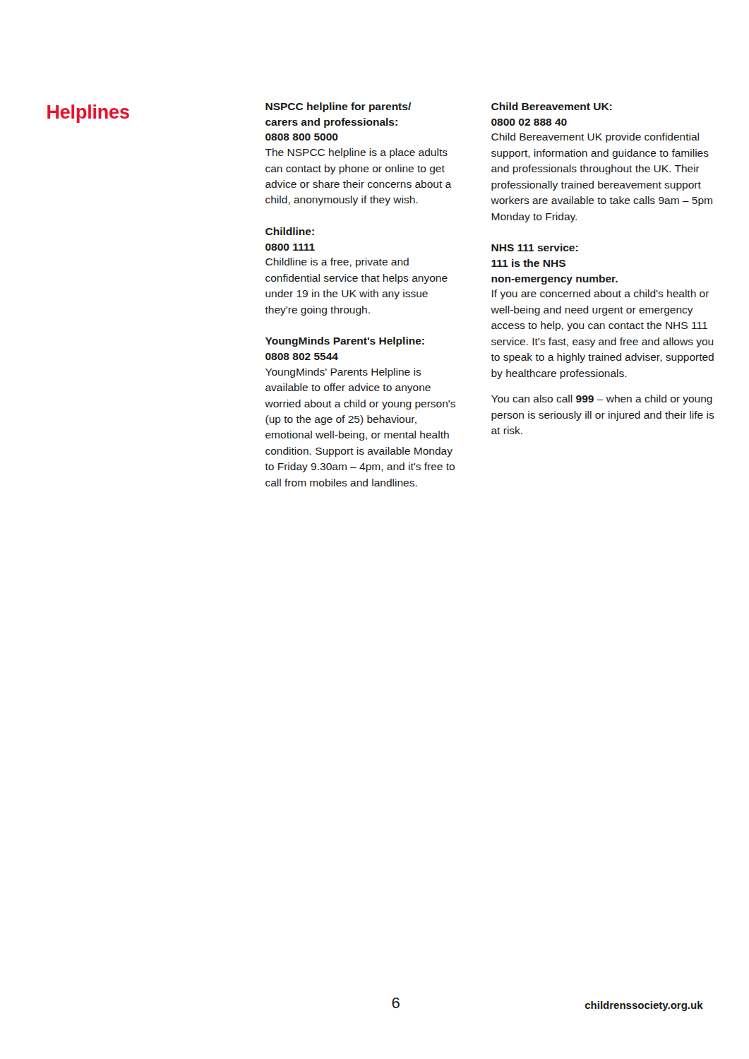Helplines
NSPCC helpline for parents/
carers and professionals:
0808 800 5000
The NSPCC helpline is a place adults can contact by phone or online to get advice or share their concerns about a child, anonymously if they wish.
Childline:
0800 1111
Childline is a free, private and confidential service that helps anyone under 19 in the UK with any issue they're going through.
YoungMinds Parent's Helpline:
0808 802 5544
YoungMinds' Parents Helpline is available to offer advice to anyone worried about a child or young person's (up to the age of 25) behaviour, emotional well-being, or mental health condition. Support is available Monday to Friday 9.30am – 4pm, and it's free to call from mobiles and landlines.
Child Bereavement UK:
0800 02 888 40
Child Bereavement UK provide confidential support, information and guidance to families and professionals throughout the UK. Their professionally trained bereavement support workers are available to take calls 9am – 5pm Monday to Friday.
NHS 111 service:
111 is the NHS
non-emergency number.
If you are concerned about a child's health or well-being and need urgent or emergency access to help, you can contact the NHS 111 service. It's fast, easy and free and allows you to speak to a highly trained adviser, supported by healthcare professionals.
You can also call 999 – when a child or young person is seriously ill or injured and their life is at risk.
6
childrenssociety.org.uk